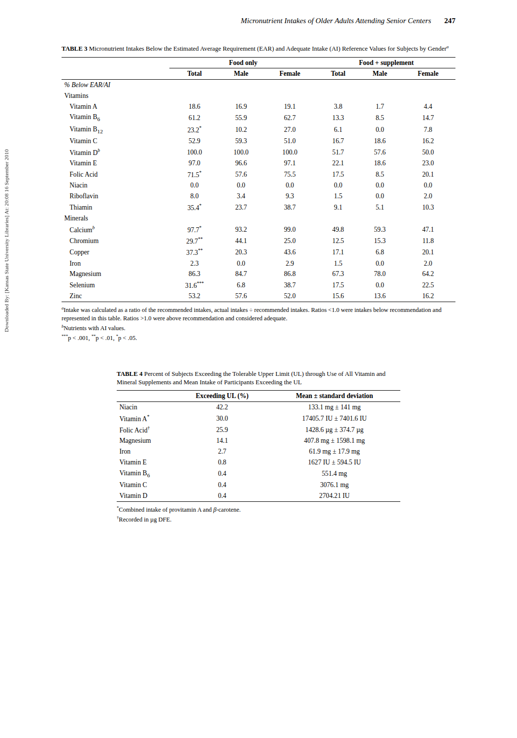Downloaded By: [Kansas State University Libraries] At: 20:08 16 September 2010
Micronutrient Intakes of Older Adults Attending Senior Centers 247
TABLE 3 Micronutrient Intakes Below the Estimated Average Requirement (EAR) and Adequate Intake (AI) Reference Values for Subjects by Gender a
| | Food only | Food + supplement |
| --- | --- | --- |
| | Total | Male | Female | Total | Male | Female |
| % Below EAR/AI | | | | | | |
| Vitamins | | | | | | |
| Vitamin A | 18.6 | 16.9 | 19.1 | 3.8 | 1.7 | 4.4 |
| Vitamin B 6 | 61.2 | 55.9 | 62.7 | 13.3 | 8.5 | 14.7 |
| Vitamin B 12 | 23.2 * | 10.2 | 27.0 | 6.1 | 0.0 | 7.8 |
| Vitamin C | 52.9 | 59.3 | 51.0 | 16.7 | 18.6 | 16.2 |
| Vitamin D b | 100.0 | 100.0 | 100.0 | 51.7 | 57.6 | 50.0 |
| Vitamin E | 97.0 | 96.6 | 97.1 | 22.1 | 18.6 | 23.0 |
| Folic Acid | 71.5 * | 57.6 | 75.5 | 17.5 | 8.5 | 20.1 |
| Niacin | 0.0 | 0.0 | 0.0 | 0.0 | 0.0 | 0.0 |
| Riboflavin | 8.0 | 3.4 | 9.3 | 1.5 | 0.0 | 2.0 |
| Thiamin | 35.4 * | 23.7 | 38.7 | 9.1 | 5.1 | 10.3 |
| Minerals | | | | | | |
| Calcium b | 97.7 * | 93.2 | 99.0 | 49.8 | 59.3 | 47.1 |
| Chromium | 29.7 ** | 44.1 | 25.0 | 12.5 | 15.3 | 11.8 |
| Copper | 37.3 ** | 20.3 | 43.6 | 17.1 | 6.8 | 20.1 |
| Iron | 2.3 | 0.0 | 2.9 | 1.5 | 0.0 | 2.0 |
| Magnesium | 86.3 | 84.7 | 86.8 | 67.3 | 78.0 | 64.2 |
| Selenium | 31.6 *** | 6.8 | 38.7 | 17.5 | 0.0 | 22.5 |
| Zinc | 53.2 | 57.6 | 52.0 | 15.6 | 13.6 | 16.2 |
aIntake was calculated as a ratio of the recommended intakes, actual intakes ÷ recommended intakes. Ratios <1.0 were intakes below recommendation and represented in this table. Ratios >1.0 were above recommendation and considered adequate.
bNutrients with AI values.
***p < .001, **p < .01, *p < .05.
TABLE 4 Percent of Subjects Exceeding the Tolerable Upper Limit (UL) through Use of All Vitamin and Mineral Supplements and Mean Intake of Participants Exceeding the UL
| | Exceeding UL (%) | Mean ± standard deviation |
| --- | --- | --- |
| Niacin | 42.2 | 133.1 mg ± 141 mg |
| Vitamin A * | 30.0 | 17405.7 IU ± 7401.6 IU |
| Folic Acid † | 25.9 | 1428.6 µg ± 374.7 µg |
| Magnesium | 14.1 | 407.8 mg ± 1598.1 mg |
| Iron | 2.7 | 61.9 mg ± 17.9 mg |
| Vitamin E | 0.8 | 1627 IU ± 594.5 IU |
| Vitamin B 6 | 0.4 | 551.4 mg |
| Vitamin C | 0.4 | 3076.1 mg |
| Vitamin D | 0.4 | 2704.21 IU |
*Combined intake of provitamin A and β-carotene.
†Recorded in µg DFE.